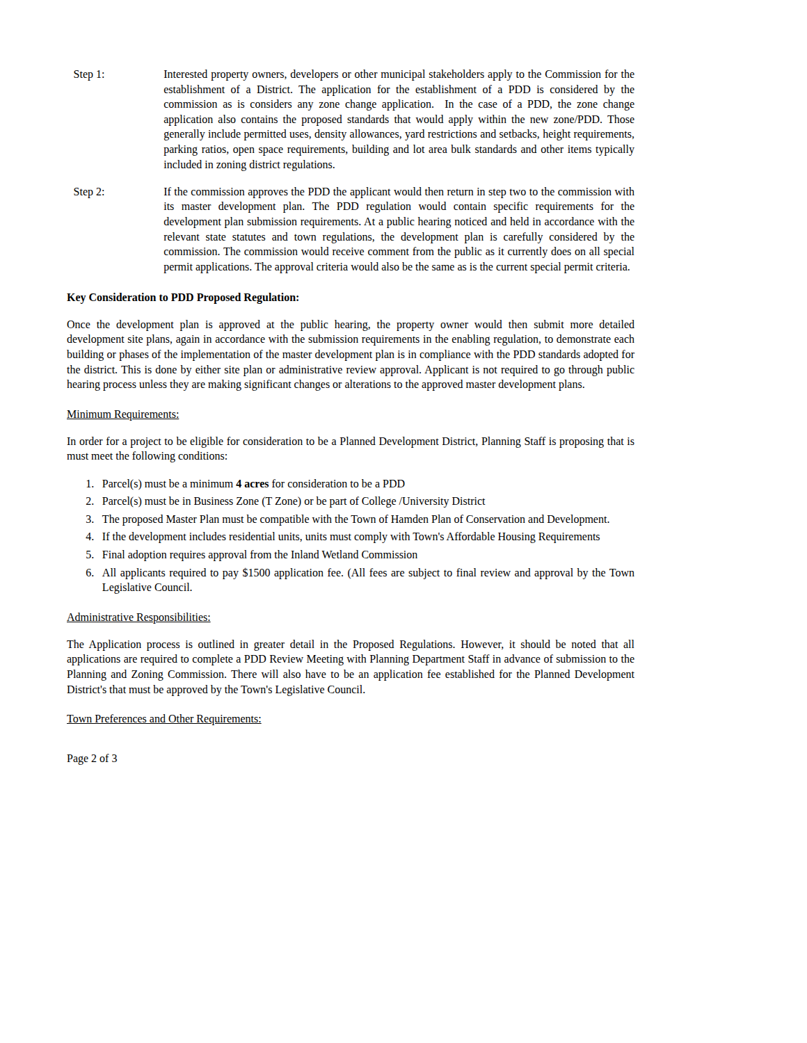Step 1:
Interested property owners, developers or other municipal stakeholders apply to the Commission for the establishment of a District. The application for the establishment of a PDD is considered by the commission as is considers any zone change application. In the case of a PDD, the zone change application also contains the proposed standards that would apply within the new zone/PDD. Those generally include permitted uses, density allowances, yard restrictions and setbacks, height requirements, parking ratios, open space requirements, building and lot area bulk standards and other items typically included in zoning district regulations.
Step 2:
If the commission approves the PDD the applicant would then return in step two to the commission with its master development plan. The PDD regulation would contain specific requirements for the development plan submission requirements. At a public hearing noticed and held in accordance with the relevant state statutes and town regulations, the development plan is carefully considered by the commission. The commission would receive comment from the public as it currently does on all special permit applications. The approval criteria would also be the same as is the current special permit criteria.
Key Consideration to PDD Proposed Regulation:
Once the development plan is approved at the public hearing, the property owner would then submit more detailed development site plans, again in accordance with the submission requirements in the enabling regulation, to demonstrate each building or phases of the implementation of the master development plan is in compliance with the PDD standards adopted for the district. This is done by either site plan or administrative review approval. Applicant is not required to go through public hearing process unless they are making significant changes or alterations to the approved master development plans.
Minimum Requirements:
In order for a project to be eligible for consideration to be a Planned Development District, Planning Staff is proposing that is must meet the following conditions:
Parcel(s) must be a minimum 4 acres for consideration to be a PDD
Parcel(s) must be in Business Zone (T Zone) or be part of College /University District
The proposed Master Plan must be compatible with the Town of Hamden Plan of Conservation and Development.
If the development includes residential units, units must comply with Town's Affordable Housing Requirements
Final adoption requires approval from the Inland Wetland Commission
All applicants required to pay $1500 application fee. (All fees are subject to final review and approval by the Town Legislative Council.
Administrative Responsibilities:
The Application process is outlined in greater detail in the Proposed Regulations. However, it should be noted that all applications are required to complete a PDD Review Meeting with Planning Department Staff in advance of submission to the Planning and Zoning Commission. There will also have to be an application fee established for the Planned Development District's that must be approved by the Town's Legislative Council.
Town Preferences and Other Requirements:
Page 2 of 3